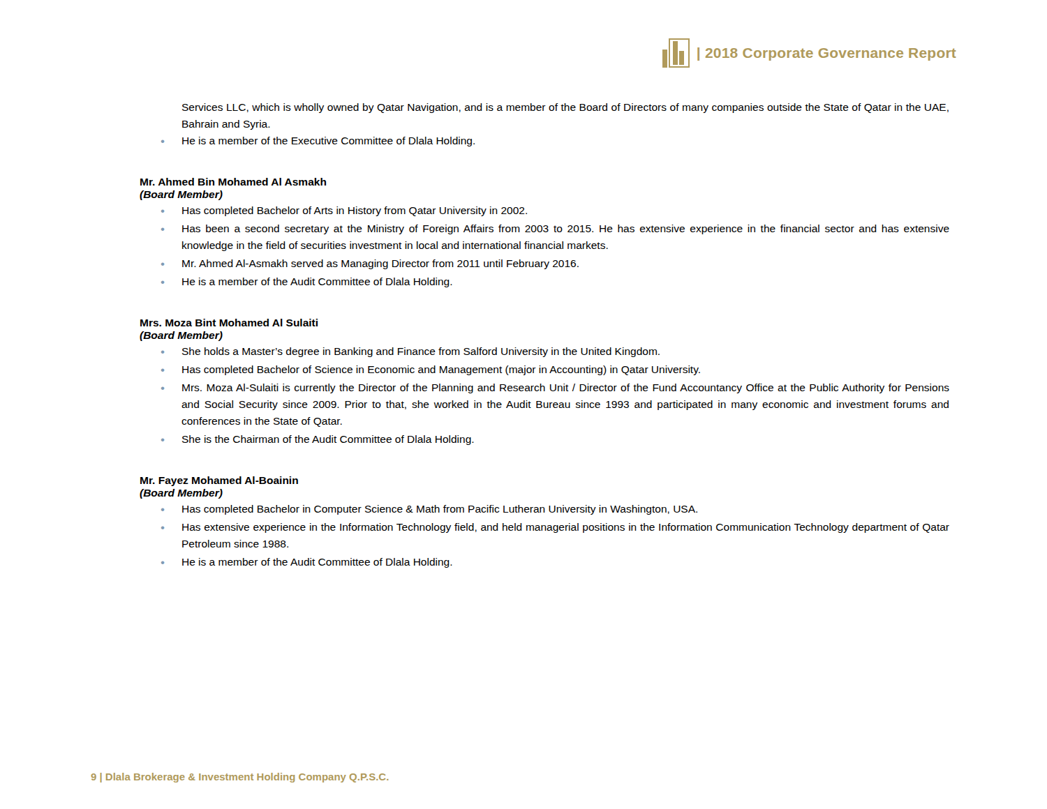| 2018 Corporate Governance Report
Services LLC, which is wholly owned by Qatar Navigation, and is a member of the Board of Directors of many companies outside the State of Qatar in the UAE, Bahrain and Syria.
He is a member of the Executive Committee of Dlala Holding.
Mr. Ahmed Bin Mohamed Al Asmakh
(Board Member)
Has completed Bachelor of Arts in History from Qatar University in 2002.
Has been a second secretary at the Ministry of Foreign Affairs from 2003 to 2015. He has extensive experience in the financial sector and has extensive knowledge in the field of securities investment in local and international financial markets.
Mr. Ahmed Al-Asmakh served as Managing Director from 2011 until February 2016.
He is a member of the Audit Committee of Dlala Holding.
Mrs. Moza Bint Mohamed Al Sulaiti
(Board Member)
She holds a Master’s degree in Banking and Finance from Salford University in the United Kingdom.
Has completed Bachelor of Science in Economic and Management (major in Accounting) in Qatar University.
Mrs. Moza Al-Sulaiti is currently the Director of the Planning and Research Unit / Director of the Fund Accountancy Office at the Public Authority for Pensions and Social Security since 2009. Prior to that, she worked in the Audit Bureau since 1993 and participated in many economic and investment forums and conferences in the State of Qatar.
She is the Chairman of the Audit Committee of Dlala Holding.
Mr. Fayez Mohamed Al-Boainin
(Board Member)
Has completed Bachelor in Computer Science & Math from Pacific Lutheran University in Washington, USA.
Has extensive experience in the Information Technology field, and held managerial positions in the Information Communication Technology department of Qatar Petroleum since 1988.
He is a member of the Audit Committee of Dlala Holding.
9 | Dlala Brokerage & Investment Holding Company Q.P.S.C.